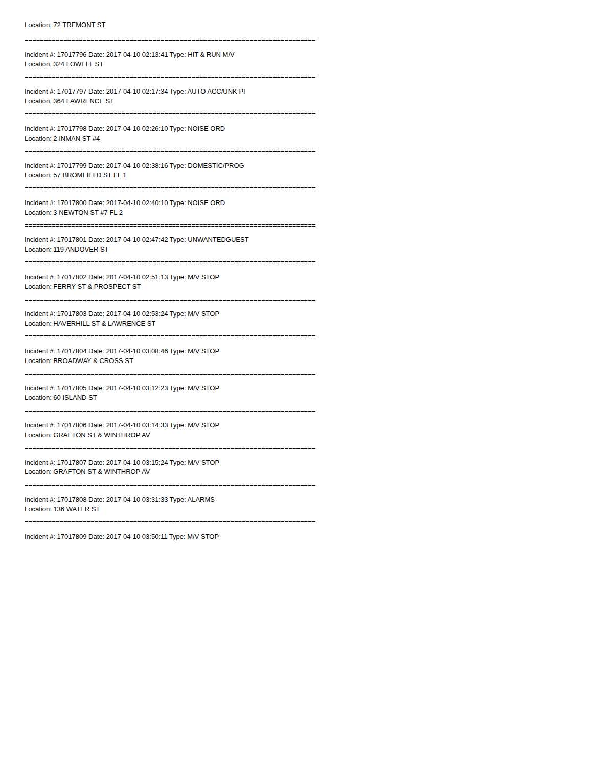Location: 72 TREMONT ST
===========================================================================
Incident #: 17017796 Date: 2017-04-10 02:13:41 Type: HIT & RUN M/V
Location: 324 LOWELL ST
===========================================================================
Incident #: 17017797 Date: 2017-04-10 02:17:34 Type: AUTO ACC/UNK PI
Location: 364 LAWRENCE ST
===========================================================================
Incident #: 17017798 Date: 2017-04-10 02:26:10 Type: NOISE ORD
Location: 2 INMAN ST #4
===========================================================================
Incident #: 17017799 Date: 2017-04-10 02:38:16 Type: DOMESTIC/PROG
Location: 57 BROMFIELD ST FL 1
===========================================================================
Incident #: 17017800 Date: 2017-04-10 02:40:10 Type: NOISE ORD
Location: 3 NEWTON ST #7 FL 2
===========================================================================
Incident #: 17017801 Date: 2017-04-10 02:47:42 Type: UNWANTEDGUEST
Location: 119 ANDOVER ST
===========================================================================
Incident #: 17017802 Date: 2017-04-10 02:51:13 Type: M/V STOP
Location: FERRY ST & PROSPECT ST
===========================================================================
Incident #: 17017803 Date: 2017-04-10 02:53:24 Type: M/V STOP
Location: HAVERHILL ST & LAWRENCE ST
===========================================================================
Incident #: 17017804 Date: 2017-04-10 03:08:46 Type: M/V STOP
Location: BROADWAY & CROSS ST
===========================================================================
Incident #: 17017805 Date: 2017-04-10 03:12:23 Type: M/V STOP
Location: 60 ISLAND ST
===========================================================================
Incident #: 17017806 Date: 2017-04-10 03:14:33 Type: M/V STOP
Location: GRAFTON ST & WINTHROP AV
===========================================================================
Incident #: 17017807 Date: 2017-04-10 03:15:24 Type: M/V STOP
Location: GRAFTON ST & WINTHROP AV
===========================================================================
Incident #: 17017808 Date: 2017-04-10 03:31:33 Type: ALARMS
Location: 136 WATER ST
===========================================================================
Incident #: 17017809 Date: 2017-04-10 03:50:11 Type: M/V STOP